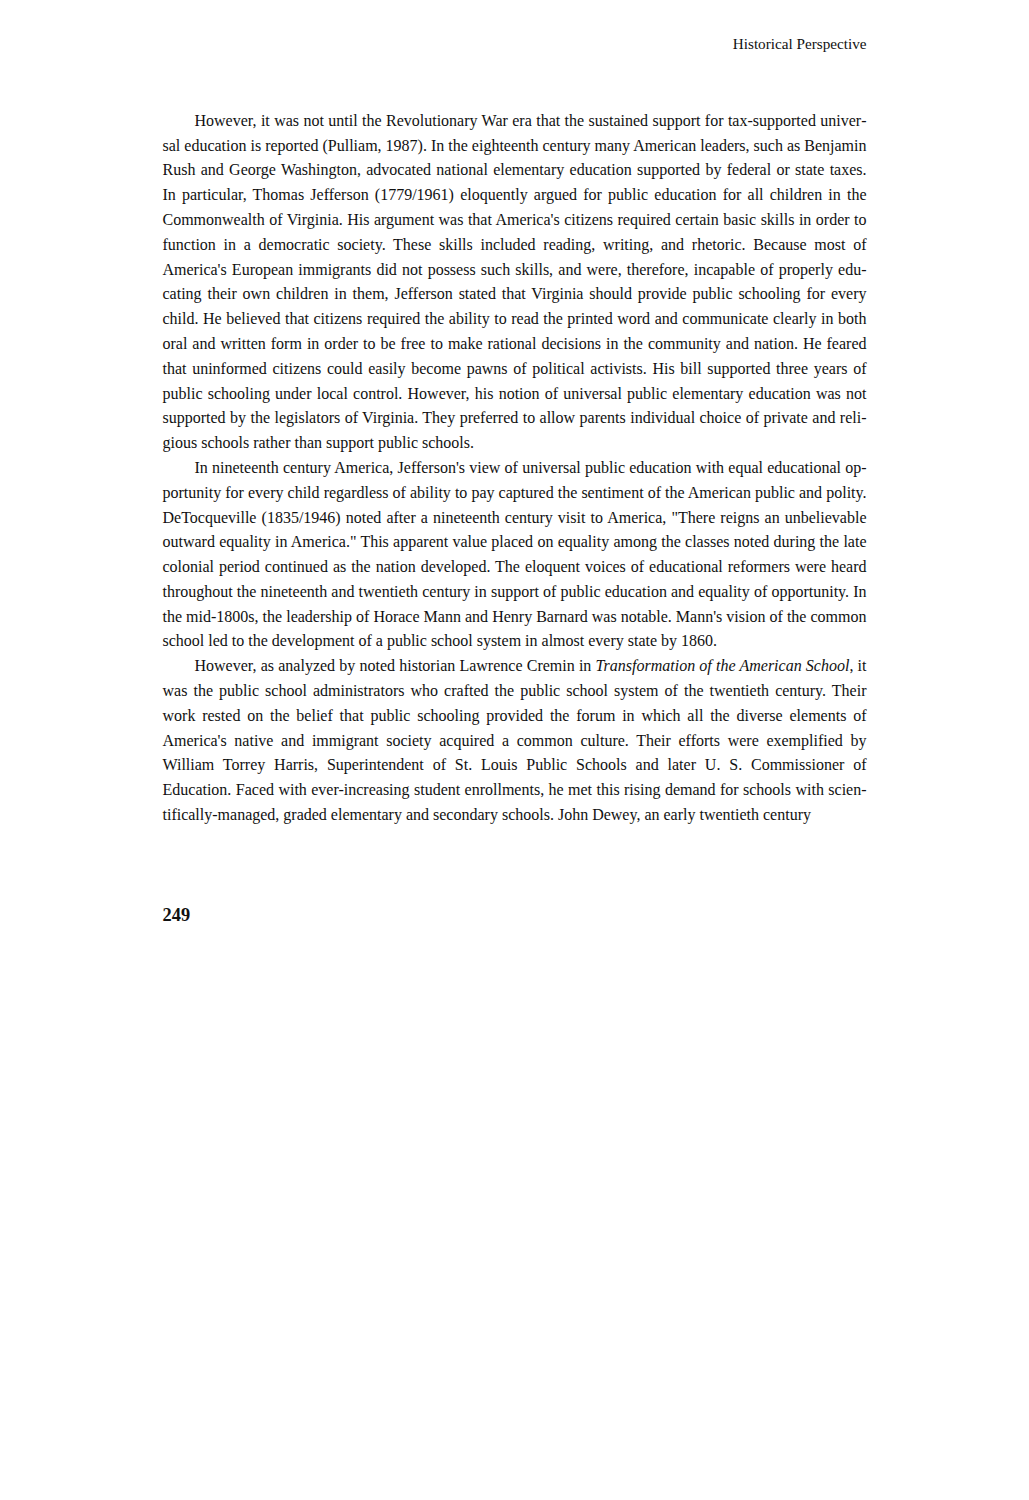Historical Perspective
However, it was not until the Revolutionary War era that the sustained support for tax-supported universal education is reported (Pulliam, 1987). In the eighteenth century many American leaders, such as Benjamin Rush and George Washington, advocated national elementary education supported by federal or state taxes. In particular, Thomas Jefferson (1779/1961) eloquently argued for public education for all children in the Commonwealth of Virginia. His argument was that America's citizens required certain basic skills in order to function in a democratic society. These skills included reading, writing, and rhetoric. Because most of America's European immigrants did not possess such skills, and were, therefore, incapable of properly educating their own children in them, Jefferson stated that Virginia should provide public schooling for every child. He believed that citizens required the ability to read the printed word and communicate clearly in both oral and written form in order to be free to make rational decisions in the community and nation. He feared that uninformed citizens could easily become pawns of political activists. His bill supported three years of public schooling under local control. However, his notion of universal public elementary education was not supported by the legislators of Virginia. They preferred to allow parents individual choice of private and religious schools rather than support public schools.
In nineteenth century America, Jefferson's view of universal public education with equal educational opportunity for every child regardless of ability to pay captured the sentiment of the American public and polity. DeTocqueville (1835/1946) noted after a nineteenth century visit to America, "There reigns an unbelievable outward equality in America." This apparent value placed on equality among the classes noted during the late colonial period continued as the nation developed. The eloquent voices of educational reformers were heard throughout the nineteenth and twentieth century in support of public education and equality of opportunity. In the mid-1800s, the leadership of Horace Mann and Henry Barnard was notable. Mann's vision of the common school led to the development of a public school system in almost every state by 1860.
However, as analyzed by noted historian Lawrence Cremin in Transformation of the American School, it was the public school administrators who crafted the public school system of the twentieth century. Their work rested on the belief that public schooling provided the forum in which all the diverse elements of America's native and immigrant society acquired a common culture. Their efforts were exemplified by William Torrey Harris, Superintendent of St. Louis Public Schools and later U. S. Commissioner of Education. Faced with ever-increasing student enrollments, he met this rising demand for schools with scientifically-managed, graded elementary and secondary schools. John Dewey, an early twentieth century
249